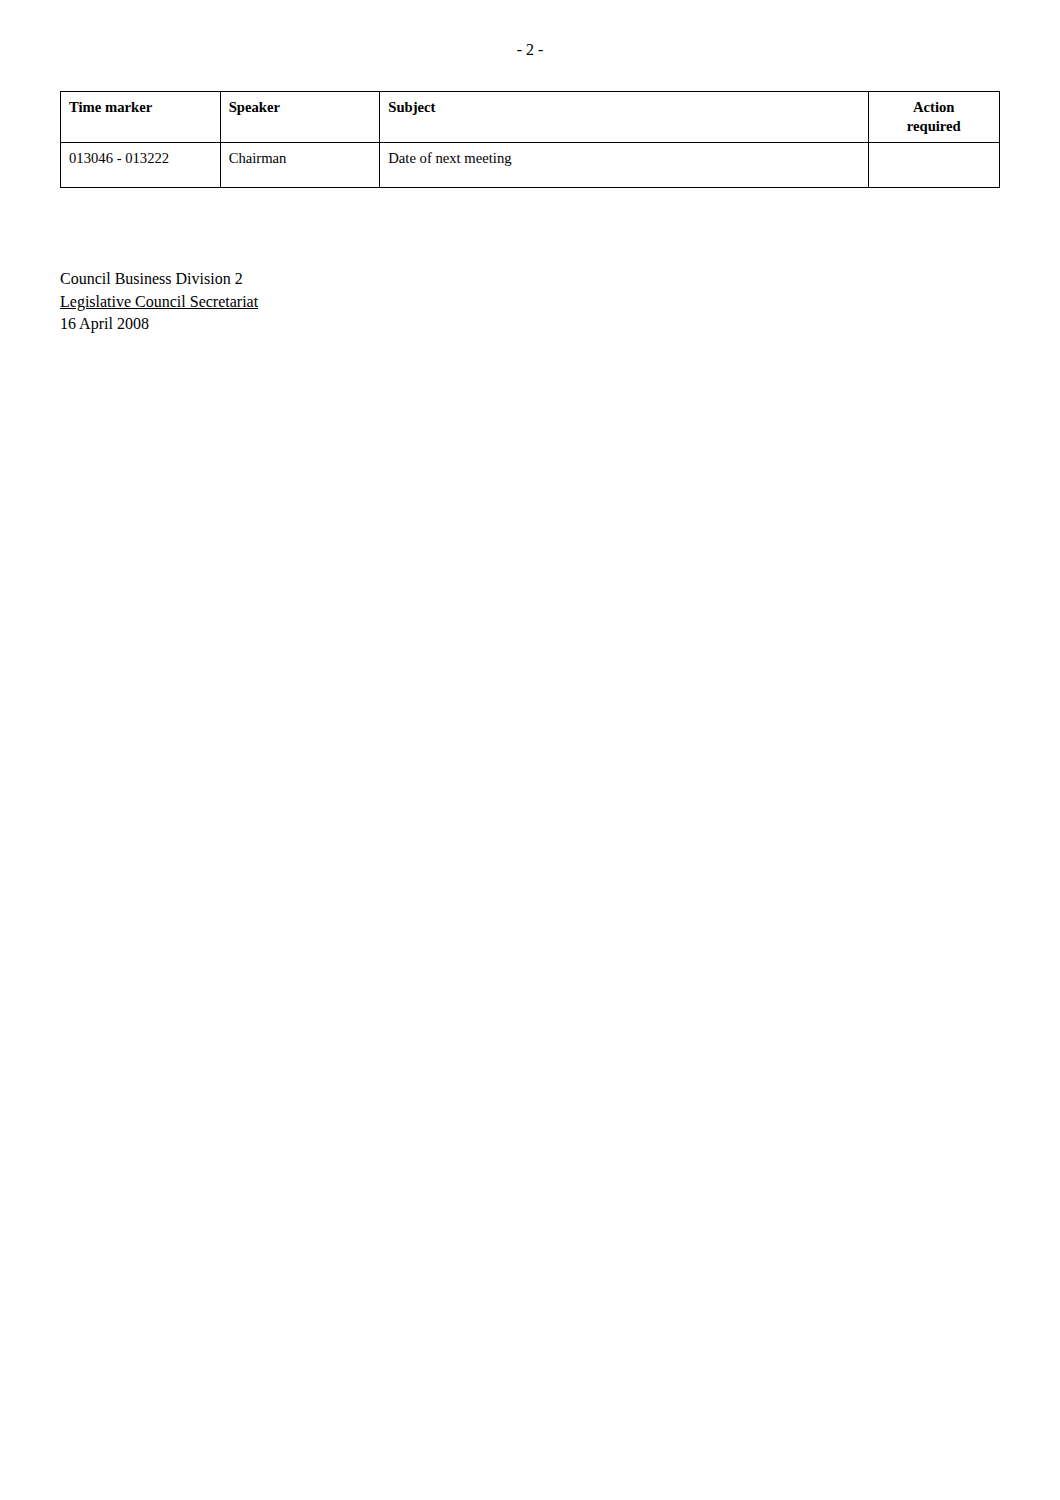- 2 -
| Time marker | Speaker | Subject | Action required |
| --- | --- | --- | --- |
| 013046 - 013222 | Chairman | Date of next meeting | |
Council Business Division 2
Legislative Council Secretariat
16 April 2008